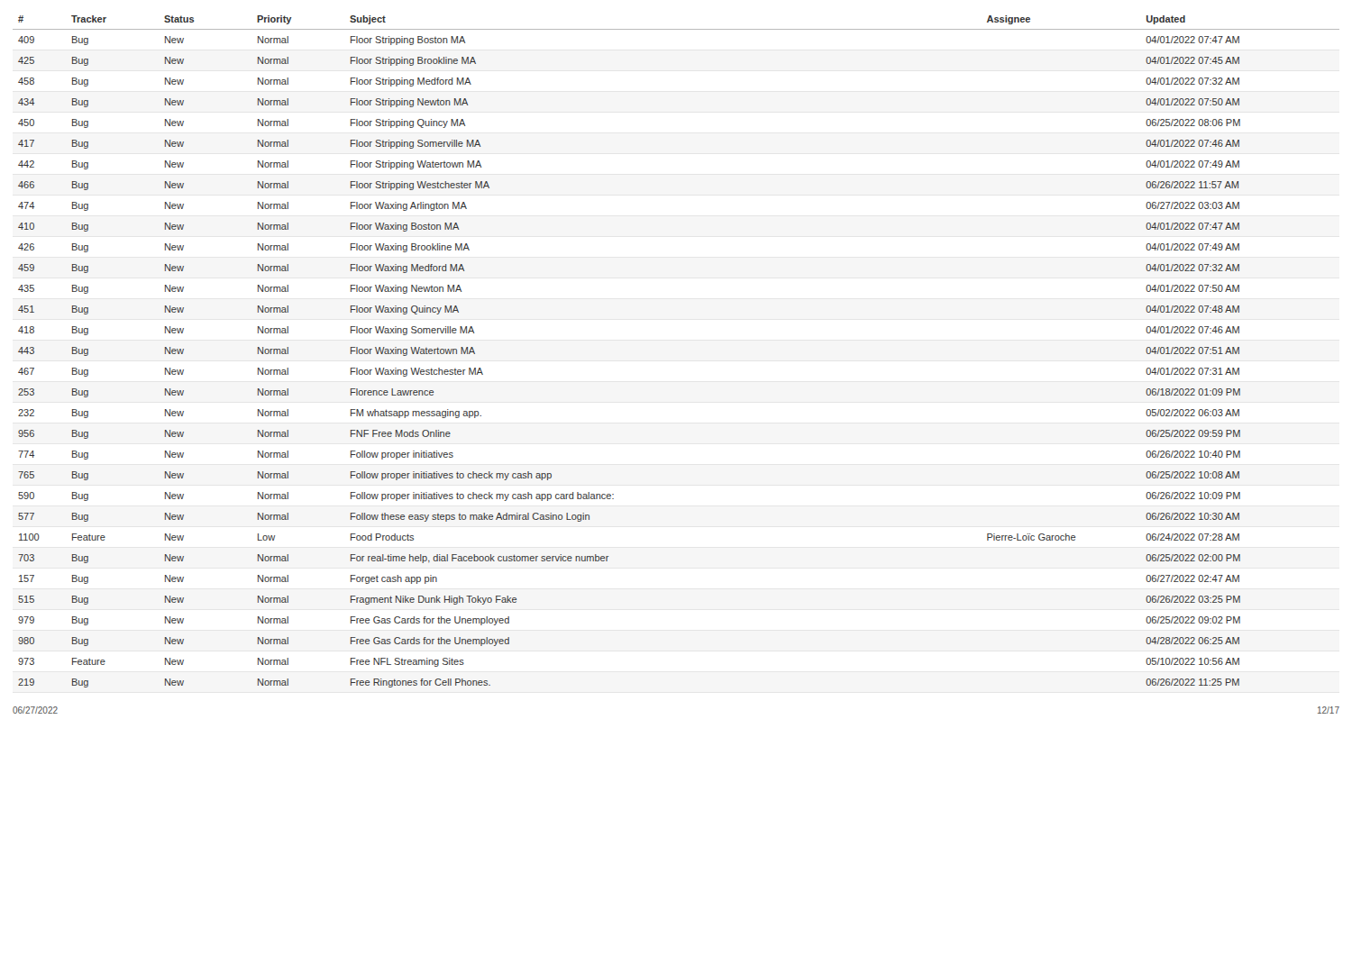| # | Tracker | Status | Priority | Subject | Assignee | Updated |
| --- | --- | --- | --- | --- | --- | --- |
| 409 | Bug | New | Normal | Floor Stripping Boston MA | | 04/01/2022 07:47 AM |
| 425 | Bug | New | Normal | Floor Stripping Brookline MA | | 04/01/2022 07:45 AM |
| 458 | Bug | New | Normal | Floor Stripping Medford MA | | 04/01/2022 07:32 AM |
| 434 | Bug | New | Normal | Floor Stripping Newton MA | | 04/01/2022 07:50 AM |
| 450 | Bug | New | Normal | Floor Stripping Quincy MA | | 06/25/2022 08:06 PM |
| 417 | Bug | New | Normal | Floor Stripping Somerville MA | | 04/01/2022 07:46 AM |
| 442 | Bug | New | Normal | Floor Stripping Watertown MA | | 04/01/2022 07:49 AM |
| 466 | Bug | New | Normal | Floor Stripping Westchester MA | | 06/26/2022 11:57 AM |
| 474 | Bug | New | Normal | Floor Waxing Arlington MA | | 06/27/2022 03:03 AM |
| 410 | Bug | New | Normal | Floor Waxing Boston MA | | 04/01/2022 07:47 AM |
| 426 | Bug | New | Normal | Floor Waxing Brookline MA | | 04/01/2022 07:49 AM |
| 459 | Bug | New | Normal | Floor Waxing Medford MA | | 04/01/2022 07:32 AM |
| 435 | Bug | New | Normal | Floor Waxing Newton MA | | 04/01/2022 07:50 AM |
| 451 | Bug | New | Normal | Floor Waxing Quincy MA | | 04/01/2022 07:48 AM |
| 418 | Bug | New | Normal | Floor Waxing Somerville MA | | 04/01/2022 07:46 AM |
| 443 | Bug | New | Normal | Floor Waxing Watertown MA | | 04/01/2022 07:51 AM |
| 467 | Bug | New | Normal | Floor Waxing Westchester MA | | 04/01/2022 07:31 AM |
| 253 | Bug | New | Normal | Florence Lawrence | | 06/18/2022 01:09 PM |
| 232 | Bug | New | Normal | FM whatsapp messaging app. | | 05/02/2022 06:03 AM |
| 956 | Bug | New | Normal | FNF Free Mods Online | | 06/25/2022 09:59 PM |
| 774 | Bug | New | Normal | Follow proper initiatives | | 06/26/2022 10:40 PM |
| 765 | Bug | New | Normal | Follow proper initiatives to check my cash app | | 06/25/2022 10:08 AM |
| 590 | Bug | New | Normal | Follow proper initiatives to check my cash app card balance: | | 06/26/2022 10:09 PM |
| 577 | Bug | New | Normal | Follow these easy steps to make Admiral Casino Login | | 06/26/2022 10:30 AM |
| 1100 | Feature | New | Low | Food Products | Pierre-Loïc Garoche | 06/24/2022 07:28 AM |
| 703 | Bug | New | Normal | For real-time help, dial Facebook customer service number | | 06/25/2022 02:00 PM |
| 157 | Bug | New | Normal | Forget cash app pin | | 06/27/2022 02:47 AM |
| 515 | Bug | New | Normal | Fragment Nike Dunk High Tokyo Fake | | 06/26/2022 03:25 PM |
| 979 | Bug | New | Normal | Free Gas Cards for the Unemployed | | 06/25/2022 09:02 PM |
| 980 | Bug | New | Normal | Free Gas Cards for the Unemployed | | 04/28/2022 06:25 AM |
| 973 | Feature | New | Normal | Free NFL Streaming Sites | | 05/10/2022 10:56 AM |
| 219 | Bug | New | Normal | Free Ringtones for Cell Phones. | | 06/26/2022 11:25 PM |
06/27/2022 12/17